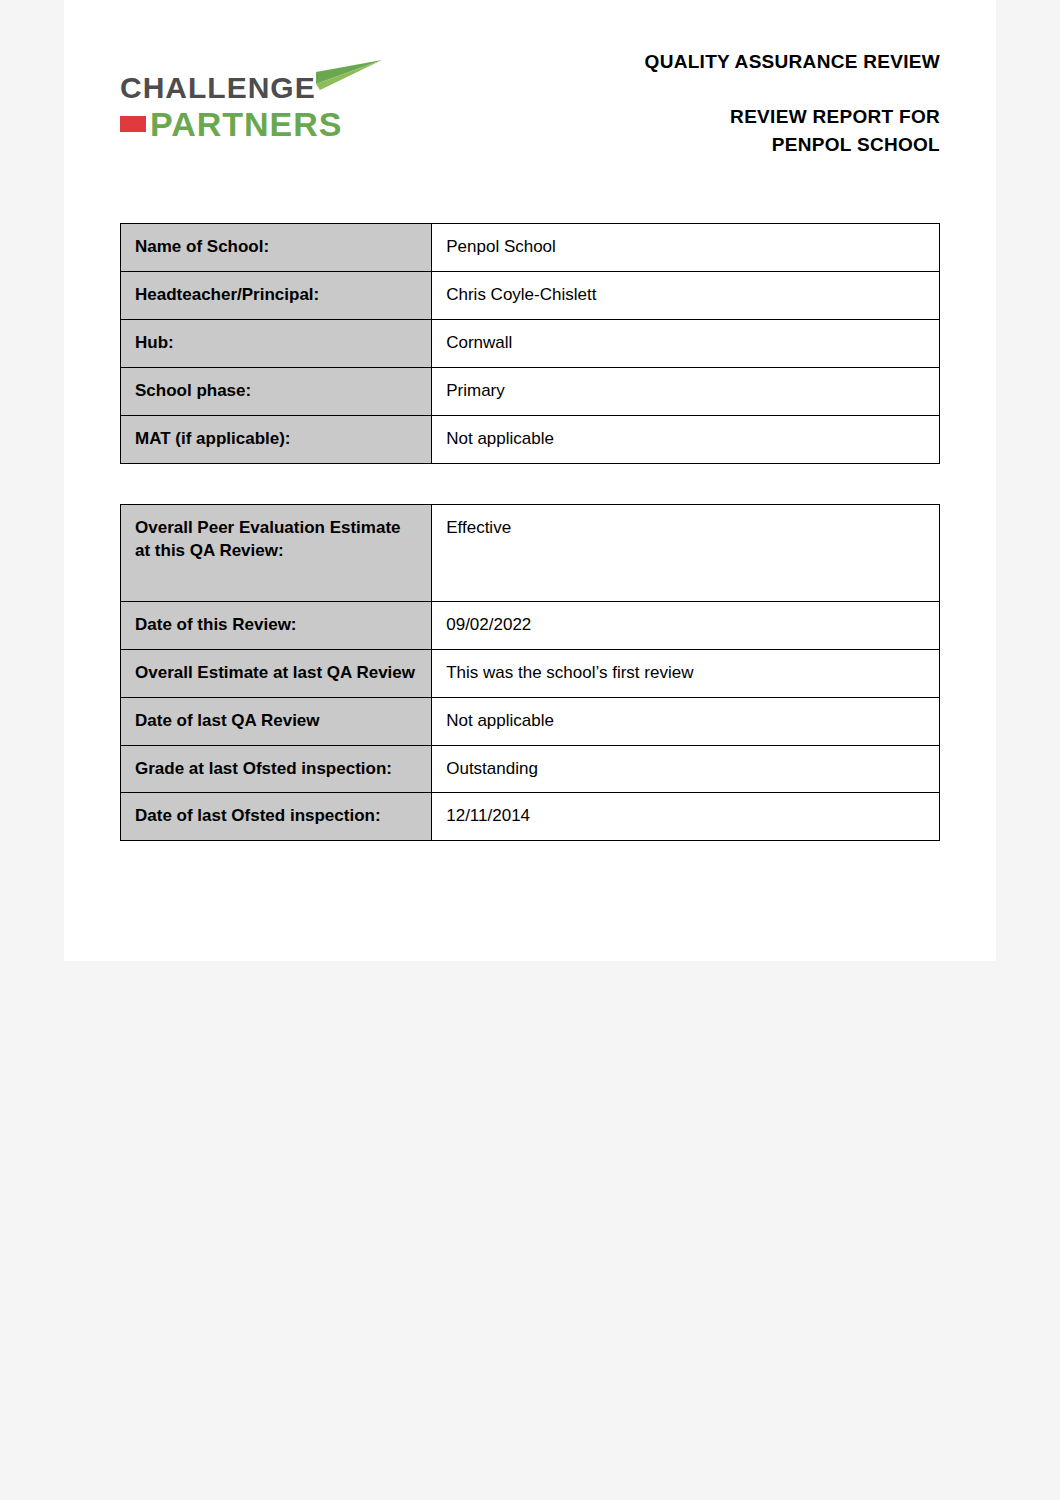CHALLENGE PARTNERS
QUALITY ASSURANCE REVIEW REVIEW REPORT FOR
PENPOL SCHOOL
| Name of School: | Penpol School |
| Headteacher/Principal: | Chris Coyle-Chislett |
| Hub: | Cornwall |
| School phase: | Primary |
| MAT (if applicable): | Not applicable |
| Overall Peer Evaluation Estimate at this QA Review: | Effective |
| Date of this Review: | 09/02/2022 |
| Overall Estimate at last QA Review | This was the school’s first review |
| Date of last QA Review | Not applicable |
| Grade at last Ofsted inspection: | Outstanding |
| Date of last Ofsted inspection: | 12/11/2014 |